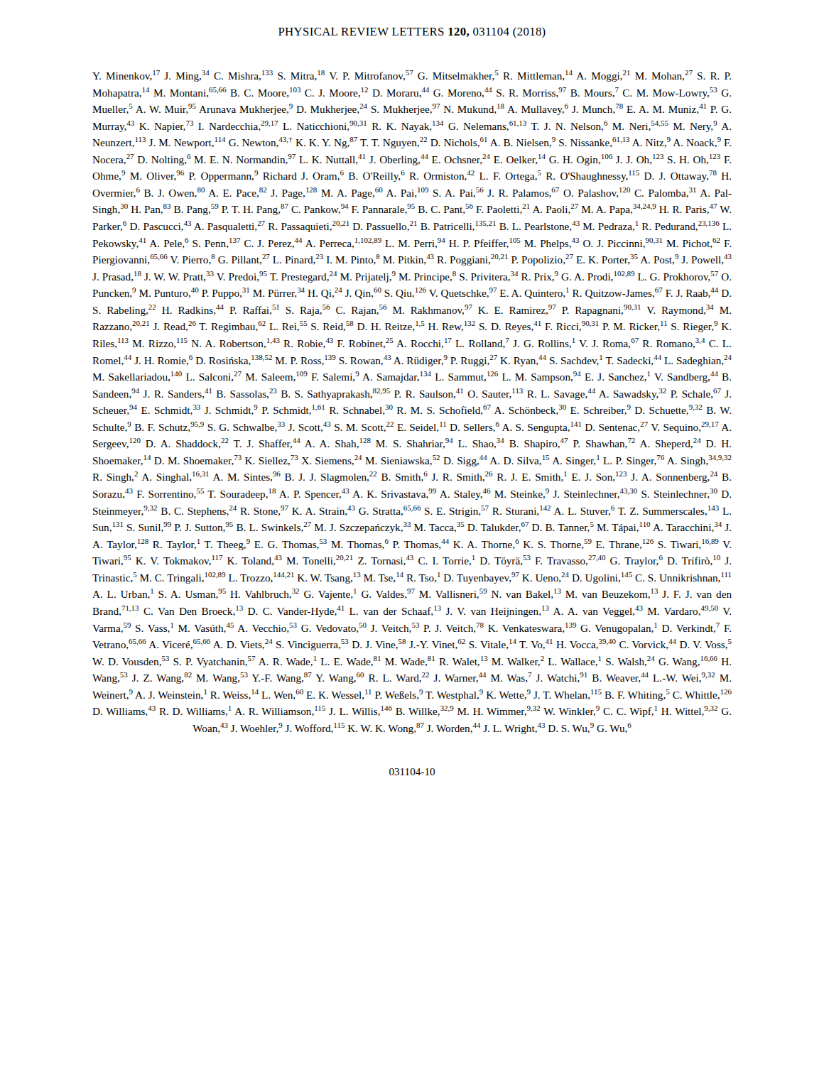PHYSICAL REVIEW LETTERS 120, 031104 (2018)
Y. Minenkov,17 J. Ming,34 C. Mishra,133 S. Mitra,18 V. P. Mitrofanov,57 G. Mitselmakher,5 R. Mittleman,14 A. Moggi,21 M. Mohan,27 S. R. P. Mohapatra,14 M. Montani,65,66 B. C. Moore,103 C. J. Moore,12 D. Moraru,44 G. Moreno,44 S. R. Morriss,97 B. Mours,7 C. M. Mow-Lowry,53 G. Mueller,5 A. W. Muir,95 Arunava Mukherjee,9 D. Mukherjee,24 S. Mukherjee,97 N. Mukund,18 A. Mullavey,6 J. Munch,78 E. A. M. Muniz,41 P. G. Murray,43 K. Napier,73 I. Nardecchia,29,17 L. Naticchioni,90,31 R. K. Nayak,134 G. Nelemans,61,13 T. J. N. Nelson,6 M. Neri,54,55 M. Nery,9 A. Neunzert,113 J. M. Newport,114 G. Newton,43,† K. K. Y. Ng,87 T. T. Nguyen,22 D. Nichols,61 A. B. Nielsen,9 S. Nissanke,61,13 A. Nitz,9 A. Noack,9 F. Nocera,27 D. Nolting,6 M. E. N. Normandin,97 L. K. Nuttall,41 J. Oberling,44 E. Ochsner,24 E. Oelker,14 G. H. Ogin,106 J. J. Oh,123 S. H. Oh,123 F. Ohme,9 M. Oliver,96 P. Oppermann,9 Richard J. Oram,6 B. O'Reilly,6 R. Ormiston,42 L. F. Ortega,5 R. O'Shaughnessy,115 D. J. Ottaway,78 H. Overmier,6 B. J. Owen,80 A. E. Pace,82 J. Page,128 M. A. Page,60 A. Pai,109 S. A. Pai,56 J. R. Palamos,67 O. Palashov,120 C. Palomba,31 A. Pal-Singh,30 H. Pan,83 B. Pang,59 P. T. H. Pang,87 C. Pankow,94 F. Pannarale,95 B. C. Pant,56 F. Paoletti,21 A. Paoli,27 M. A. Papa,34,24,9 H. R. Paris,47 W. Parker,6 D. Pascucci,43 A. Pasqualetti,27 R. Passaquieti,20,21 D. Passuello,21 B. Patricelli,135,21 B. L. Pearlstone,43 M. Pedraza,1 R. Pedurand,23,136 L. Pekowsky,41 A. Pele,6 S. Penn,137 C. J. Perez,44 A. Perreca,1,102,89 L. M. Perri,94 H. P. Pfeiffer,105 M. Phelps,43 O. J. Piccinni,90,31 M. Pichot,62 F. Piergiovanni,65,66 V. Pierro,8 G. Pillant,27 L. Pinard,23 I. M. Pinto,8 M. Pitkin,43 R. Poggiani,20,21 P. Popolizio,27 E. K. Porter,35 A. Post,9 J. Powell,43 J. Prasad,18 J. W. W. Pratt,33 V. Predoi,95 T. Prestegard,24 M. Prijatelj,9 M. Principe,8 S. Privitera,34 R. Prix,9 G. A. Prodi,102,89 L. G. Prokhorov,57 O. Puncken,9 M. Punturo,40 P. Puppo,31 M. Pürrer,34 H. Qi,24 J. Qin,60 S. Qiu,126 V. Quetschke,97 E. A. Quintero,1 R. Quitzow-James,67 F. J. Raab,44 D. S. Rabeling,22 H. Radkins,44 P. Raffai,51 S. Raja,56 C. Rajan,56 M. Rakhmanov,97 K. E. Ramirez,97 P. Rapagnani,90,31 V. Raymond,34 M. Razzano,20,21 J. Read,26 T. Regimbau,62 L. Rei,55 S. Reid,58 D. H. Reitze,1,5 H. Rew,132 S. D. Reyes,41 F. Ricci,90,31 P. M. Ricker,11 S. Rieger,9 K. Riles,113 M. Rizzo,115 N. A. Robertson,1,43 R. Robie,43 F. Robinet,25 A. Rocchi,17 L. Rolland,7 J. G. Rollins,1 V. J. Roma,67 R. Romano,3,4 C. L. Romel,44 J. H. Romie,6 D. Rosińska,138,52 M. P. Ross,139 S. Rowan,43 A. Rüdiger,9 P. Ruggi,27 K. Ryan,44 S. Sachdev,1 T. Sadecki,44 L. Sadeghian,24 M. Sakellariadou,140 L. Salconi,27 M. Saleem,109 F. Salemi,9 A. Samajdar,134 L. Sammut,126 L. M. Sampson,94 E. J. Sanchez,1 V. Sandberg,44 B. Sandeen,94 J. R. Sanders,41 B. Sassolas,23 B. S. Sathyaprakash,82,95 P. R. Saulson,41 O. Sauter,113 R. L. Savage,44 A. Sawadsky,32 P. Schale,67 J. Scheuer,94 E. Schmidt,33 J. Schmidt,9 P. Schmidt,1,61 R. Schnabel,30 R. M. S. Schofield,67 A. Schönbeck,30 E. Schreiber,9 D. Schuette,9,32 B. W. Schulte,9 B. F. Schutz,95,9 S. G. Schwalbe,33 J. Scott,43 S. M. Scott,22 E. Seidel,11 D. Sellers,6 A. S. Sengupta,141 D. Sentenac,27 V. Sequino,29,17 A. Sergeev,120 D. A. Shaddock,22 T. J. Shaffer,44 A. A. Shah,128 M. S. Shahriar,94 L. Shao,34 B. Shapiro,47 P. Shawhan,72 A. Sheperd,24 D. H. Shoemaker,14 D. M. Shoemaker,73 K. Siellez,73 X. Siemens,24 M. Sieniawska,52 D. Sigg,44 A. D. Silva,15 A. Singer,1 L. P. Singer,76 A. Singh,34,9,32 R. Singh,2 A. Singhal,16,31 A. M. Sintes,96 B. J. J. Slagmolen,22 B. Smith,6 J. R. Smith,26 R. J. E. Smith,1 E. J. Son,123 J. A. Sonnenberg,24 B. Sorazu,43 F. Sorrentino,55 T. Souradeep,18 A. P. Spencer,43 A. K. Srivastava,99 A. Staley,46 M. Steinke,9 J. Steinlechner,43,30 S. Steinlechner,30 D. Steinmeyer,9,32 B. C. Stephens,24 R. Stone,97 K. A. Strain,43 G. Stratta,65,66 S. E. Strigin,57 R. Sturani,142 A. L. Stuver,6 T. Z. Summerscales,143 L. Sun,131 S. Sunil,99 P. J. Sutton,95 B. L. Swinkels,27 M. J. Szczepańczyk,33 M. Tacca,35 D. Talukder,67 D. B. Tanner,5 M. Tápai,110 A. Taracchini,34 J. A. Taylor,128 R. Taylor,1 T. Theeg,9 E. G. Thomas,53 M. Thomas,6 P. Thomas,44 K. A. Thorne,6 K. S. Thorne,59 E. Thrane,126 S. Tiwari,16,89 V. Tiwari,95 K. V. Tokmakov,117 K. Toland,43 M. Tonelli,20,21 Z. Tornasi,43 C. I. Torrie,1 D. Töyrä,53 F. Travasso,27,40 G. Traylor,6 D. Trifirò,10 J. Trinastic,5 M. C. Tringali,102,89 L. Trozzo,144,21 K. W. Tsang,13 M. Tse,14 R. Tso,1 D. Tuyenbayev,97 K. Ueno,24 D. Ugolini,145 C. S. Unnikrishnan,111 A. L. Urban,1 S. A. Usman,95 H. Vahlbruch,32 G. Vajente,1 G. Valdes,97 M. Vallisneri,59 N. van Bakel,13 M. van Beuzekom,13 J. F. J. van den Brand,71,13 C. Van Den Broeck,13 D. C. Vander-Hyde,41 L. van der Schaaf,13 J. V. van Heijningen,13 A. A. van Veggel,43 M. Vardaro,49,50 V. Varma,59 S. Vass,1 M. Vasúth,45 A. Vecchio,53 G. Vedovato,50 J. Veitch,53 P. J. Veitch,78 K. Venkateswara,139 G. Venugopalan,1 D. Verkindt,7 F. Vetrano,65,66 A. Viceré,65,66 A. D. Viets,24 S. Vinciguerra,53 D. J. Vine,58 J.-Y. Vinet,62 S. Vitale,14 T. Vo,41 H. Vocca,39,40 C. Vorvick,44 D. V. Voss,5 W. D. Vousden,53 S. P. Vyatchanin,57 A. R. Wade,1 L. E. Wade,81 M. Wade,81 R. Walet,13 M. Walker,2 L. Wallace,1 S. Walsh,24 G. Wang,16,66 H. Wang,53 J. Z. Wang,82 M. Wang,53 Y.-F. Wang,87 Y. Wang,60 R. L. Ward,22 J. Warner,44 M. Was,7 J. Watchi,91 B. Weaver,44 L.-W. Wei,9,32 M. Weinert,9 A. J. Weinstein,1 R. Weiss,14 L. Wen,60 E. K. Wessel,11 P. Weßels,9 T. Westphal,9 K. Wette,9 J. T. Whelan,115 B. F. Whiting,5 C. Whittle,126 D. Williams,43 R. D. Williams,1 A. R. Williamson,115 J. L. Willis,146 B. Willke,32,9 M. H. Wimmer,9,32 W. Winkler,9 C. C. Wipf,1 H. Wittel,9,32 G. Woan,43 J. Woehler,9 J. Wofford,115 K. W. K. Wong,87 J. Worden,44 J. L. Wright,43 D. S. Wu,9 G. Wu,6
031104-10